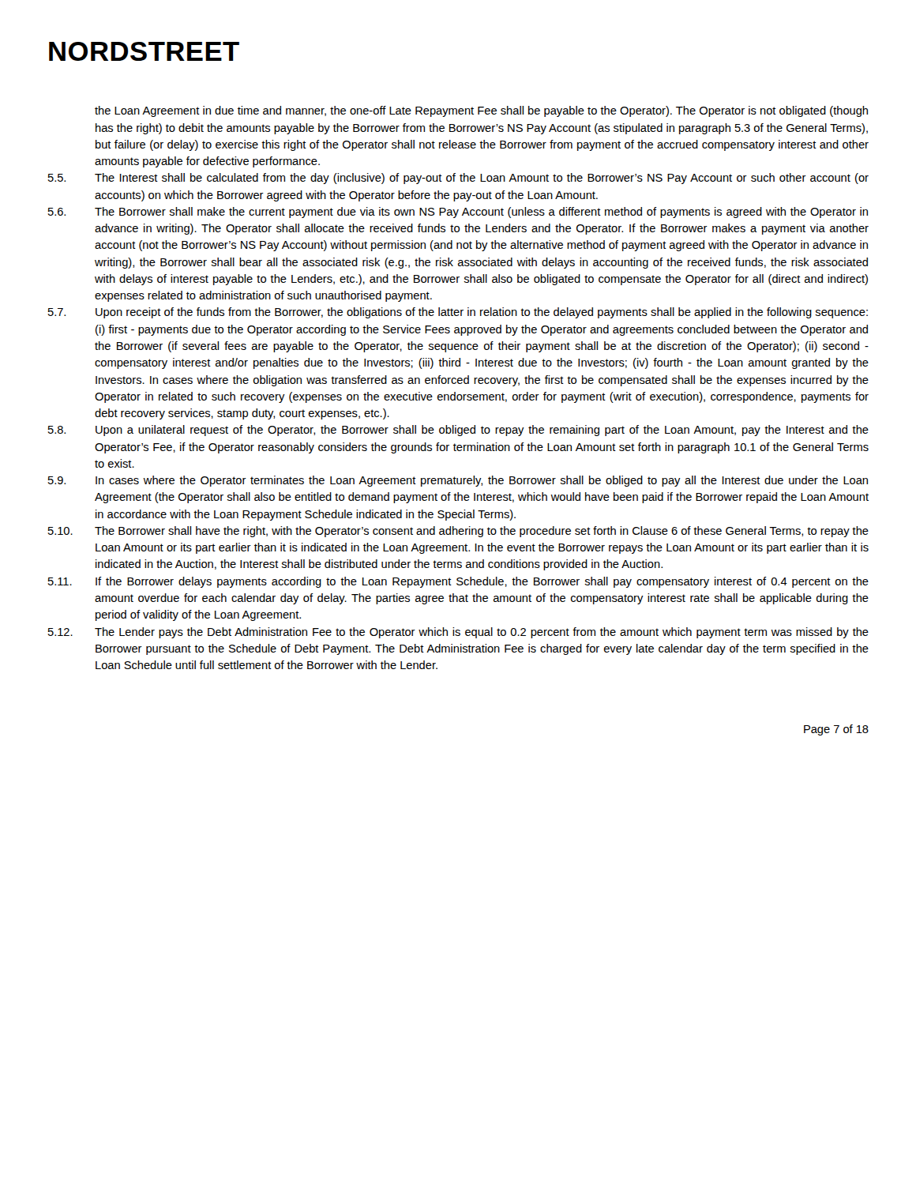NORDSTREET
the Loan Agreement in due time and manner, the one-off Late Repayment Fee shall be payable to the Operator). The Operator is not obligated (though has the right) to debit the amounts payable by the Borrower from the Borrower’s NS Pay Account (as stipulated in paragraph 5.3 of the General Terms), but failure (or delay) to exercise this right of the Operator shall not release the Borrower from payment of the accrued compensatory interest and other amounts payable for defective performance.
5.5. The Interest shall be calculated from the day (inclusive) of pay-out of the Loan Amount to the Borrower’s NS Pay Account or such other account (or accounts) on which the Borrower agreed with the Operator before the pay-out of the Loan Amount.
5.6. The Borrower shall make the current payment due via its own NS Pay Account (unless a different method of payments is agreed with the Operator in advance in writing). The Operator shall allocate the received funds to the Lenders and the Operator. If the Borrower makes a payment via another account (not the Borrower’s NS Pay Account) without permission (and not by the alternative method of payment agreed with the Operator in advance in writing), the Borrower shall bear all the associated risk (e.g., the risk associated with delays in accounting of the received funds, the risk associated with delays of interest payable to the Lenders, etc.), and the Borrower shall also be obligated to compensate the Operator for all (direct and indirect) expenses related to administration of such unauthorised payment.
5.7. Upon receipt of the funds from the Borrower, the obligations of the latter in relation to the delayed payments shall be applied in the following sequence: (i) first - payments due to the Operator according to the Service Fees approved by the Operator and agreements concluded between the Operator and the Borrower (if several fees are payable to the Operator, the sequence of their payment shall be at the discretion of the Operator); (ii) second - compensatory interest and/or penalties due to the Investors; (iii) third - Interest due to the Investors; (iv) fourth - the Loan amount granted by the Investors. In cases where the obligation was transferred as an enforced recovery, the first to be compensated shall be the expenses incurred by the Operator in related to such recovery (expenses on the executive endorsement, order for payment (writ of execution), correspondence, payments for debt recovery services, stamp duty, court expenses, etc.).
5.8. Upon a unilateral request of the Operator, the Borrower shall be obliged to repay the remaining part of the Loan Amount, pay the Interest and the Operator’s Fee, if the Operator reasonably considers the grounds for termination of the Loan Amount set forth in paragraph 10.1 of the General Terms to exist.
5.9. In cases where the Operator terminates the Loan Agreement prematurely, the Borrower shall be obliged to pay all the Interest due under the Loan Agreement (the Operator shall also be entitled to demand payment of the Interest, which would have been paid if the Borrower repaid the Loan Amount in accordance with the Loan Repayment Schedule indicated in the Special Terms).
5.10. The Borrower shall have the right, with the Operator’s consent and adhering to the procedure set forth in Clause 6 of these General Terms, to repay the Loan Amount or its part earlier than it is indicated in the Loan Agreement. In the event the Borrower repays the Loan Amount or its part earlier than it is indicated in the Auction, the Interest shall be distributed under the terms and conditions provided in the Auction.
5.11. If the Borrower delays payments according to the Loan Repayment Schedule, the Borrower shall pay compensatory interest of 0.4 percent on the amount overdue for each calendar day of delay. The parties agree that the amount of the compensatory interest rate shall be applicable during the period of validity of the Loan Agreement.
5.12. The Lender pays the Debt Administration Fee to the Operator which is equal to 0.2 percent from the amount which payment term was missed by the Borrower pursuant to the Schedule of Debt Payment. The Debt Administration Fee is charged for every late calendar day of the term specified in the Loan Schedule until full settlement of the Borrower with the Lender.
Page 7 of 18